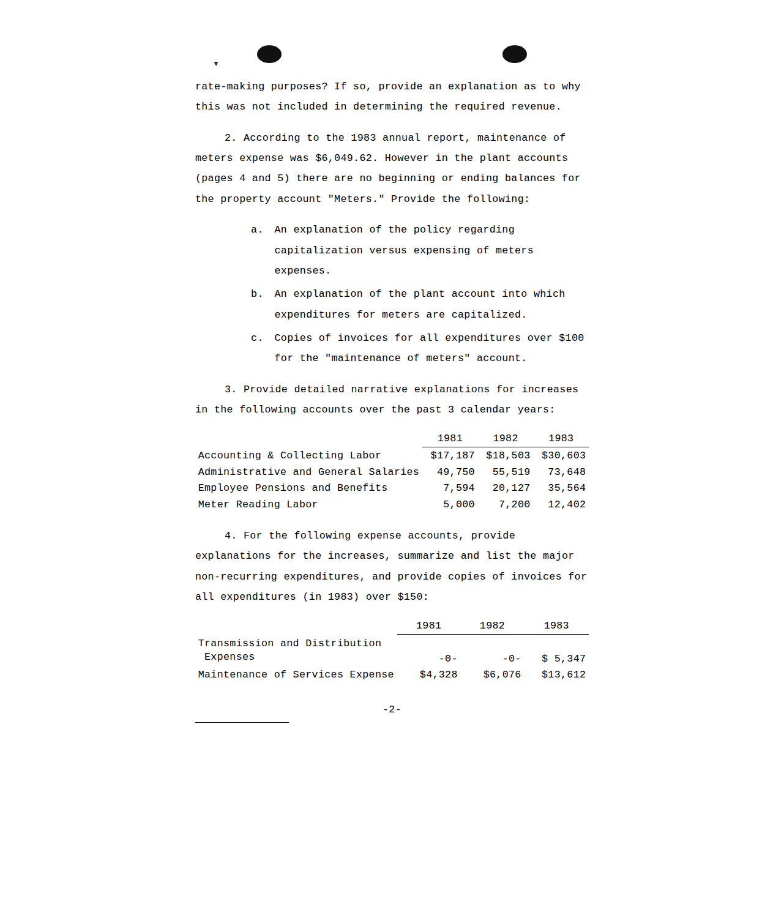▾
rate-making purposes? If so, provide an explanation as to why this was not included in determining the required revenue.
2. According to the 1983 annual report, maintenance of meters expense was $6,049.62. However in the plant accounts (pages 4 and 5) there are no beginning or ending balances for the property account "Meters." Provide the following:
a. An explanation of the policy regarding capitalization versus expensing of meters expenses.
b. An explanation of the plant account into which expenditures for meters are capitalized.
c. Copies of invoices for all expenditures over $100 for the "maintenance of meters" account.
3. Provide detailed narrative explanations for increases in the following accounts over the past 3 calendar years:
| | 1981 | 1982 | 1983 |
| --- | --- | --- | --- |
| Accounting & Collecting Labor | $17,187 | $18,503 | $30,603 |
| Administrative and General Salaries | 49,750 | 55,519 | 73,648 |
| Employee Pensions and Benefits | 7,594 | 20,127 | 35,564 |
| Meter Reading Labor | 5,000 | 7,200 | 12,402 |
4. For the following expense accounts, provide explanations for the increases, summarize and list the major non-recurring expenditures, and provide copies of invoices for all expenditures (in 1983) over $150:
| | 1981 | 1982 | 1983 |
| --- | --- | --- | --- |
| Transmission and Distribution Expenses | -0- | -0- | $ 5,347 |
| Maintenance of Services Expense | $4,328 | $6,076 | $13,612 |
-2-